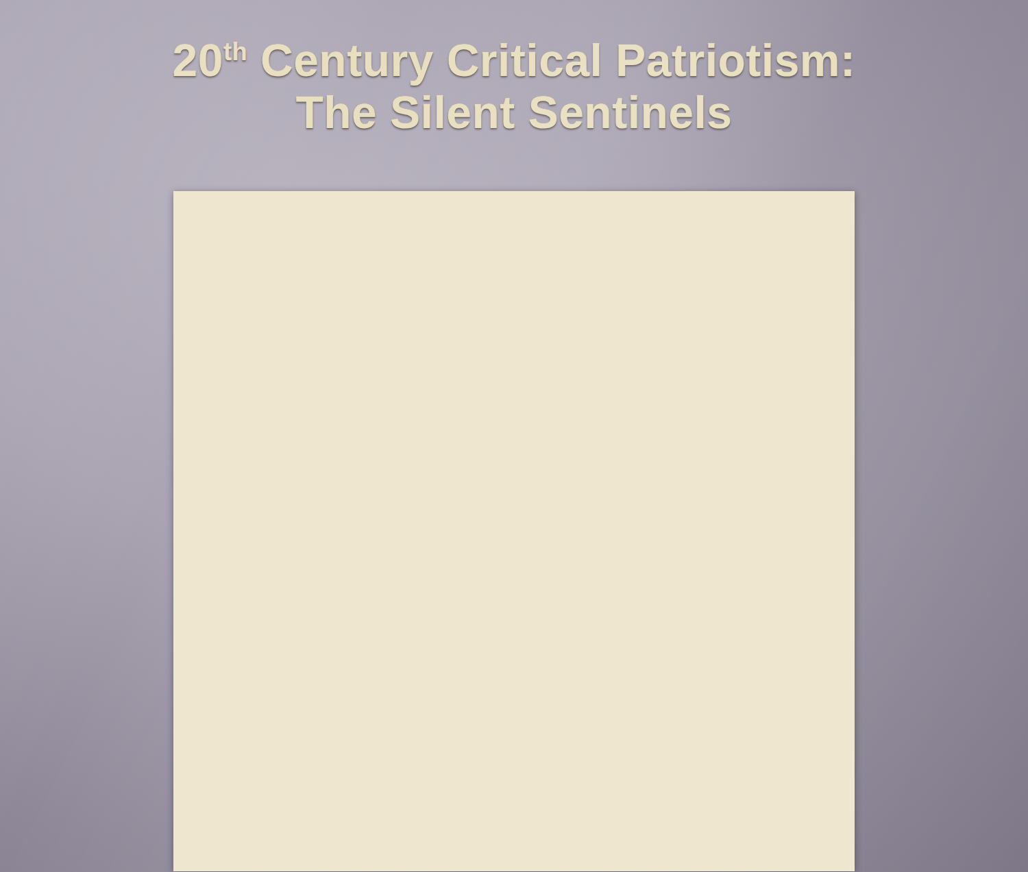20th Century Critical Patriotism:
The Silent Sentinels
Silent Sentinels picketing outside the White House with banners, including one reading “Mr. President, how long must women wait for liberty.”